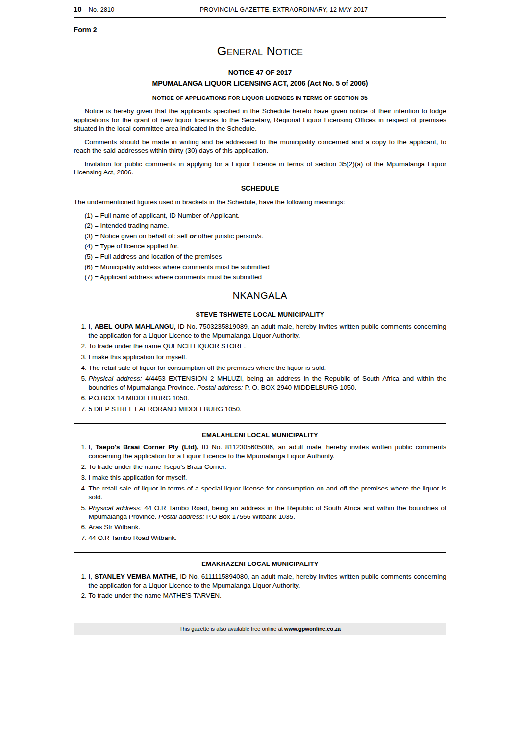10 No. 2810 Provincial Gazette, Extraordinary, 12 May 2017
Form 2
GENERAL NOTICE
NOTICE 47 OF 2017
MPUMALANGA LIQUOR LICENSING ACT, 2006 (Act No. 5 of 2006)
NOTICE OF APPLICATIONS FOR LIQUOR LICENCES IN TERMS OF SECTION 35
Notice is hereby given that the applicants specified in the Schedule hereto have given notice of their intention to lodge applications for the grant of new liquor licences to the Secretary, Regional Liquor Licensing Offices in respect of premises situated in the local committee area indicated in the Schedule.
Comments should be made in writing and be addressed to the municipality concerned and a copy to the applicant, to reach the said addresses within thirty (30) days of this application.
Invitation for public comments in applying for a Liquor Licence in terms of section 35(2)(a) of the Mpumalanga Liquor Licensing Act, 2006.
SCHEDULE
The undermentioned figures used in brackets in the Schedule, have the following meanings:
(1) = Full name of applicant, ID Number of Applicant.
(2) = Intended trading name.
(3) = Notice given on behalf of: self or other juristic person/s.
(4) = Type of licence applied for.
(5) = Full address and location of the premises
(6) = Municipality address where comments must be submitted
(7) = Applicant address where comments must be submitted
NKANGALA
STEVE TSHWETE LOCAL MUNICIPALITY
I, ABEL OUPA MAHLANGU, ID No. 7503235819089, an adult male, hereby invites written public comments concerning the application for a Liquor Licence to the Mpumalanga Liquor Authority.
To trade under the name QUENCH LIQUOR STORE.
I make this application for myself.
The retail sale of liquor for consumption off the premises where the liquor is sold.
Physical address: 4/4453 EXTENSION 2 MHLUZI, being an address in the Republic of South Africa and within the boundries of Mpumalanga Province. Postal address: P. O. BOX 2940 MIDDELBURG 1050.
P.O.BOX 14 MIDDELBURG 1050.
5 DIEP STREET AERORAND MIDDELBURG 1050.
EMALAHLENI LOCAL MUNICIPALITY
I, Tsepo's Braai Corner Pty (Ltd), ID No. 8112305605086, an adult male, hereby invites written public comments concerning the application for a Liquor Licence to the Mpumalanga Liquor Authority.
To trade under the name Tsepo's Braai Corner.
I make this application for myself.
The retail sale of liquor in terms of a special liquor license for consumption on and off the premises where the liquor is sold.
Physical address: 44 O.R Tambo Road, being an address in the Republic of South Africa and within the boundries of Mpumalanga Province. Postal address: P.O Box 17556 Witbank 1035.
Aras Str Witbank.
44 O.R Tambo Road Witbank.
EMAKHAZENI LOCAL MUNICIPALITY
I, STANLEY VEMBA MATHE, ID No. 6111115894080, an adult male, hereby invites written public comments concerning the application for a Liquor Licence to the Mpumalanga Liquor Authority.
To trade under the name MATHE'S TARVEN.
This gazette is also available free online at www.gpwonline.co.za